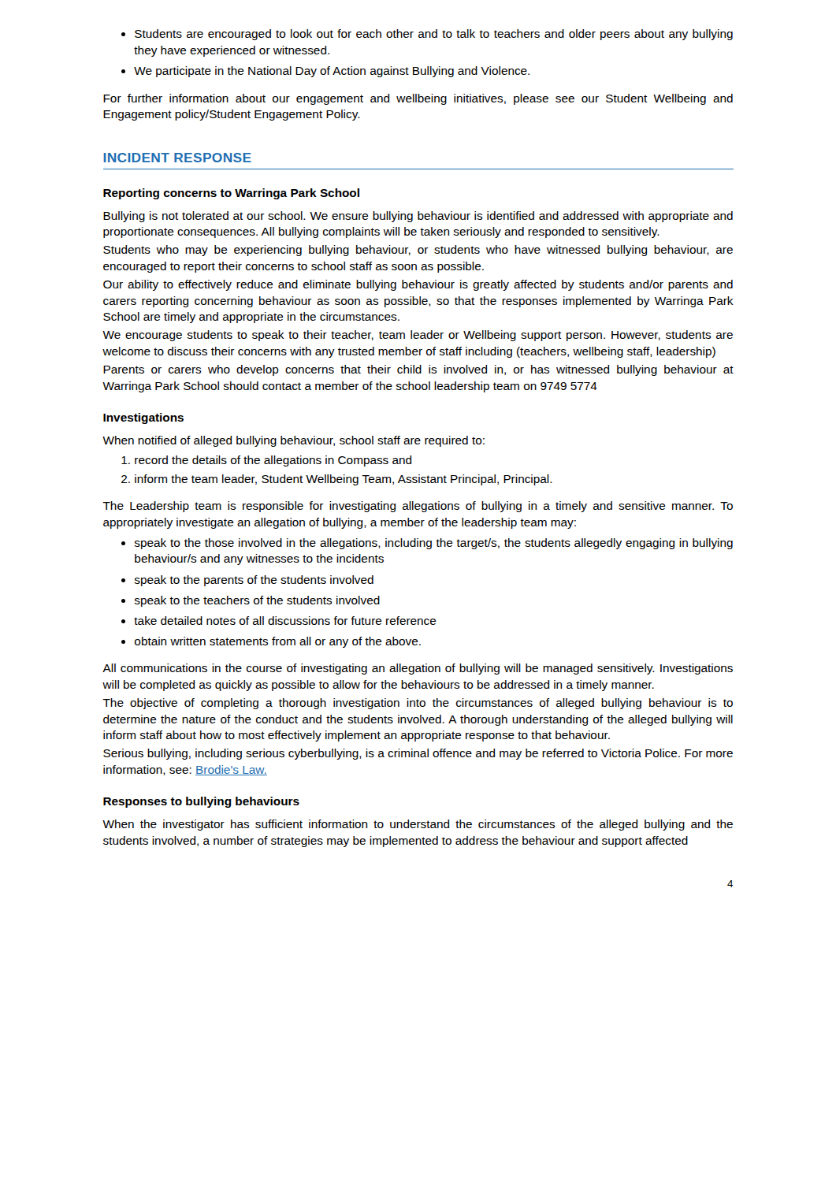Students are encouraged to look out for each other and to talk to teachers and older peers about any bullying they have experienced or witnessed.
We participate in the National Day of Action against Bullying and Violence.
For further information about our engagement and wellbeing initiatives, please see our Student Wellbeing and Engagement policy/Student Engagement Policy.
INCIDENT RESPONSE
Reporting concerns to Warringa Park School
Bullying is not tolerated at our school. We ensure bullying behaviour is identified and addressed with appropriate and proportionate consequences. All bullying complaints will be taken seriously and responded to sensitively.
Students who may be experiencing bullying behaviour, or students who have witnessed bullying behaviour, are encouraged to report their concerns to school staff as soon as possible.
Our ability to effectively reduce and eliminate bullying behaviour is greatly affected by students and/or parents and carers reporting concerning behaviour as soon as possible, so that the responses implemented by Warringa Park School are timely and appropriate in the circumstances.
We encourage students to speak to their teacher, team leader or Wellbeing support person. However, students are welcome to discuss their concerns with any trusted member of staff including (teachers, wellbeing staff, leadership)
Parents or carers who develop concerns that their child is involved in, or has witnessed bullying behaviour at Warringa Park School should contact a member of the school leadership team on 9749 5774
Investigations
When notified of alleged bullying behaviour, school staff are required to:
record the details of the allegations in Compass and
inform the team leader, Student Wellbeing Team, Assistant Principal, Principal.
The Leadership team is responsible for investigating allegations of bullying in a timely and sensitive manner. To appropriately investigate an allegation of bullying, a member of the leadership team may:
speak to the those involved in the allegations, including the target/s, the students allegedly engaging in bullying behaviour/s and any witnesses to the incidents
speak to the parents of the students involved
speak to the teachers of the students involved
take detailed notes of all discussions for future reference
obtain written statements from all or any of the above.
All communications in the course of investigating an allegation of bullying will be managed sensitively. Investigations will be completed as quickly as possible to allow for the behaviours to be addressed in a timely manner.
The objective of completing a thorough investigation into the circumstances of alleged bullying behaviour is to determine the nature of the conduct and the students involved. A thorough understanding of the alleged bullying will inform staff about how to most effectively implement an appropriate response to that behaviour.
Serious bullying, including serious cyberbullying, is a criminal offence and may be referred to Victoria Police. For more information, see: Brodie's Law.
Responses to bullying behaviours
When the investigator has sufficient information to understand the circumstances of the alleged bullying and the students involved, a number of strategies may be implemented to address the behaviour and support affected
4